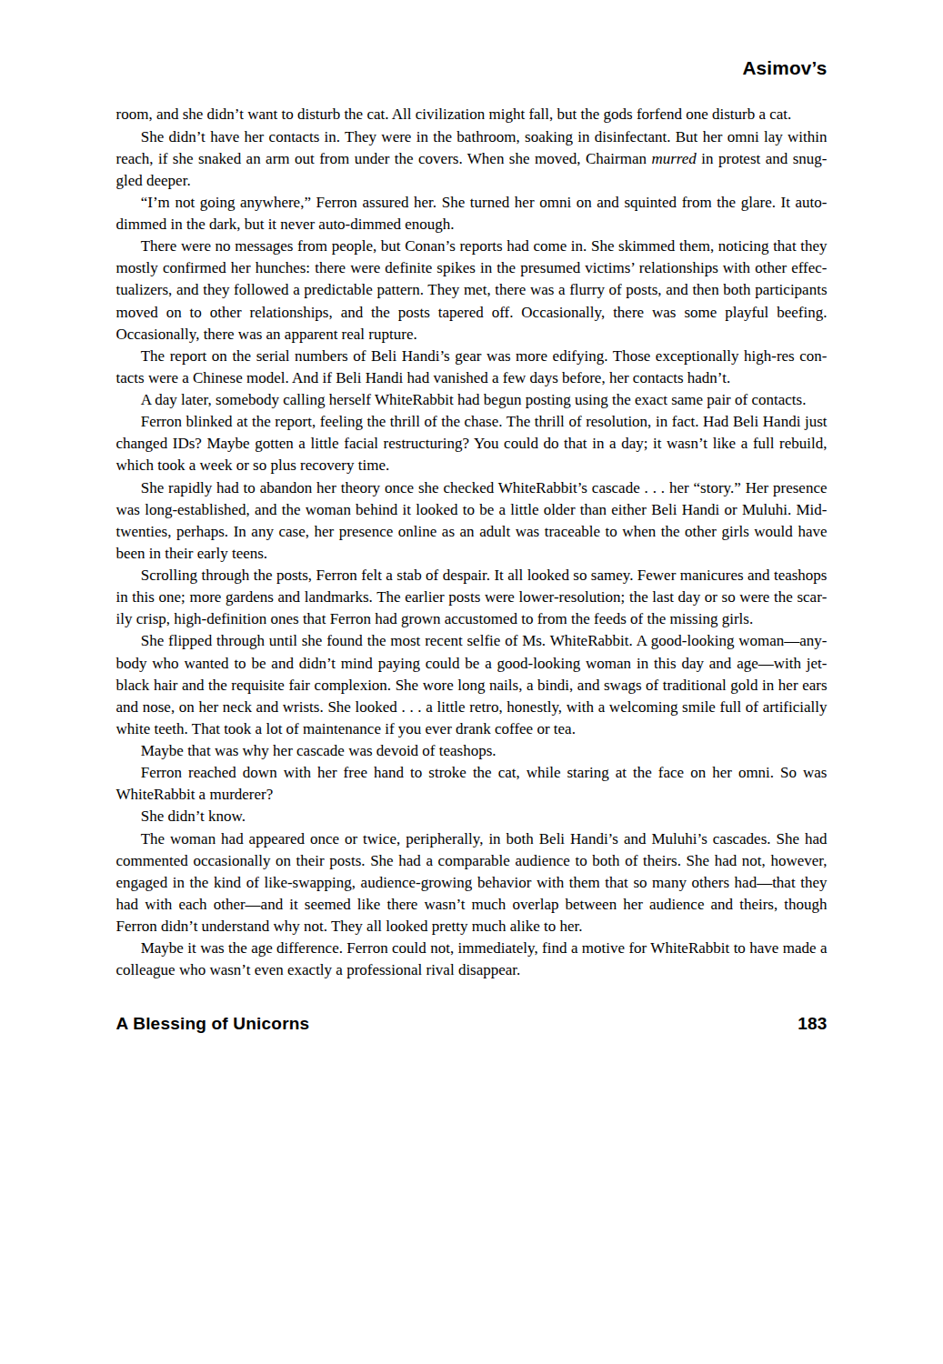Asimov’s
room, and she didn’t want to disturb the cat. All civilization might fall, but the gods forfend one disturb a cat.
She didn’t have her contacts in. They were in the bathroom, soaking in disinfectant. But her omni lay within reach, if she snaked an arm out from under the covers. When she moved, Chairman murred in protest and snuggled deeper.
“I’m not going anywhere,” Ferron assured her. She turned her omni on and squinted from the glare. It auto-dimmed in the dark, but it never auto-dimmed enough.
There were no messages from people, but Conan’s reports had come in. She skimmed them, noticing that they mostly confirmed her hunches: there were definite spikes in the presumed victims’ relationships with other effectualizers, and they followed a predictable pattern. They met, there was a flurry of posts, and then both participants moved on to other relationships, and the posts tapered off. Occasionally, there was some playful beefing. Occasionally, there was an apparent real rupture.
The report on the serial numbers of Beli Handi’s gear was more edifying. Those exceptionally high-res contacts were a Chinese model. And if Beli Handi had vanished a few days before, her contacts hadn’t.
A day later, somebody calling herself WhiteRabbit had begun posting using the exact same pair of contacts.
Ferron blinked at the report, feeling the thrill of the chase. The thrill of resolution, in fact. Had Beli Handi just changed IDs? Maybe gotten a little facial restructuring? You could do that in a day; it wasn’t like a full rebuild, which took a week or so plus recovery time.
She rapidly had to abandon her theory once she checked WhiteRabbit’s cascade . . . her “story.” Her presence was long-established, and the woman behind it looked to be a little older than either Beli Handi or Muluhi. Mid-twenties, perhaps. In any case, her presence online as an adult was traceable to when the other girls would have been in their early teens.
Scrolling through the posts, Ferron felt a stab of despair. It all looked so samey. Fewer manicures and teashops in this one; more gardens and landmarks. The earlier posts were lower-resolution; the last day or so were the scarily crisp, high-definition ones that Ferron had grown accustomed to from the feeds of the missing girls.
She flipped through until she found the most recent selfie of Ms. WhiteRabbit. A good-looking woman—anybody who wanted to be and didn’t mind paying could be a good-looking woman in this day and age—with jet-black hair and the requisite fair complexion. She wore long nails, a bindi, and swags of traditional gold in her ears and nose, on her neck and wrists. She looked . . . a little retro, honestly, with a welcoming smile full of artificially white teeth. That took a lot of maintenance if you ever drank coffee or tea.
Maybe that was why her cascade was devoid of teashops.
Ferron reached down with her free hand to stroke the cat, while staring at the face on her omni. So was WhiteRabbit a murderer?
She didn’t know.
The woman had appeared once or twice, peripherally, in both Beli Handi’s and Muluhi’s cascades. She had commented occasionally on their posts. She had a comparable audience to both of theirs. She had not, however, engaged in the kind of like-swapping, audience-growing behavior with them that so many others had—that they had with each other—and it seemed like there wasn’t much overlap between her audience and theirs, though Ferron didn’t understand why not. They all looked pretty much alike to her.
Maybe it was the age difference. Ferron could not, immediately, find a motive for WhiteRabbit to have made a colleague who wasn’t even exactly a professional rival disappear.
A Blessing of Unicorns 183